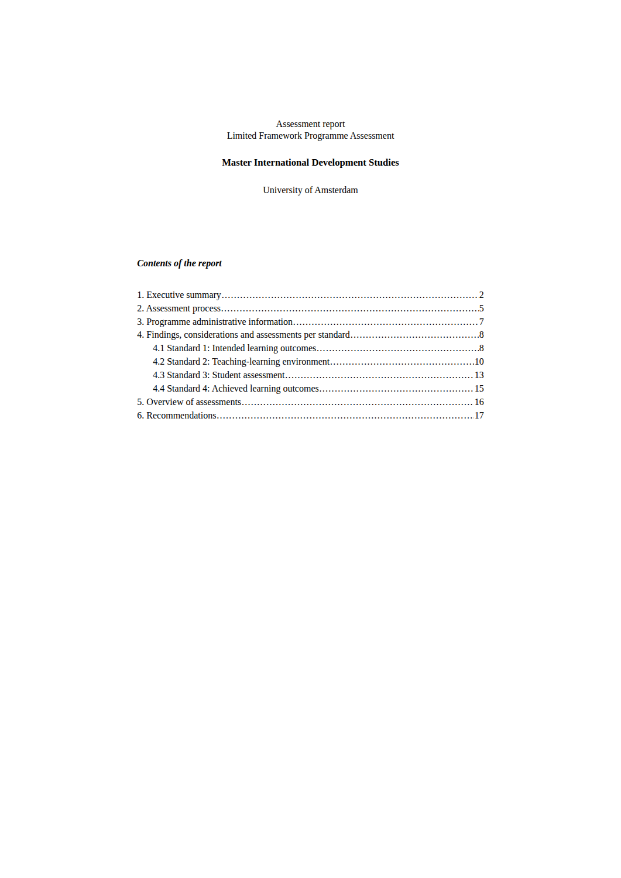Assessment report
Limited Framework Programme Assessment
Master International Development Studies
University of Amsterdam
Contents of the report
1. Executive summary ................................................................................................................................. 2
2. Assessment process ................................................................................................................................. 5
3. Programme administrative information ................................................................................................................................. 7
4. Findings, considerations and assessments per standard ................................................................................................................................. 8
4.1 Standard 1: Intended learning outcomes ................................................................................................................................. 8
4.2 Standard 2: Teaching-learning environment ................................................................................................................................. 10
4.3 Standard 3: Student assessment ................................................................................................................................. 13
4.4 Standard 4: Achieved learning outcomes ................................................................................................................................. 15
5. Overview of assessments ................................................................................................................................. 16
6. Recommendations ................................................................................................................................. 17